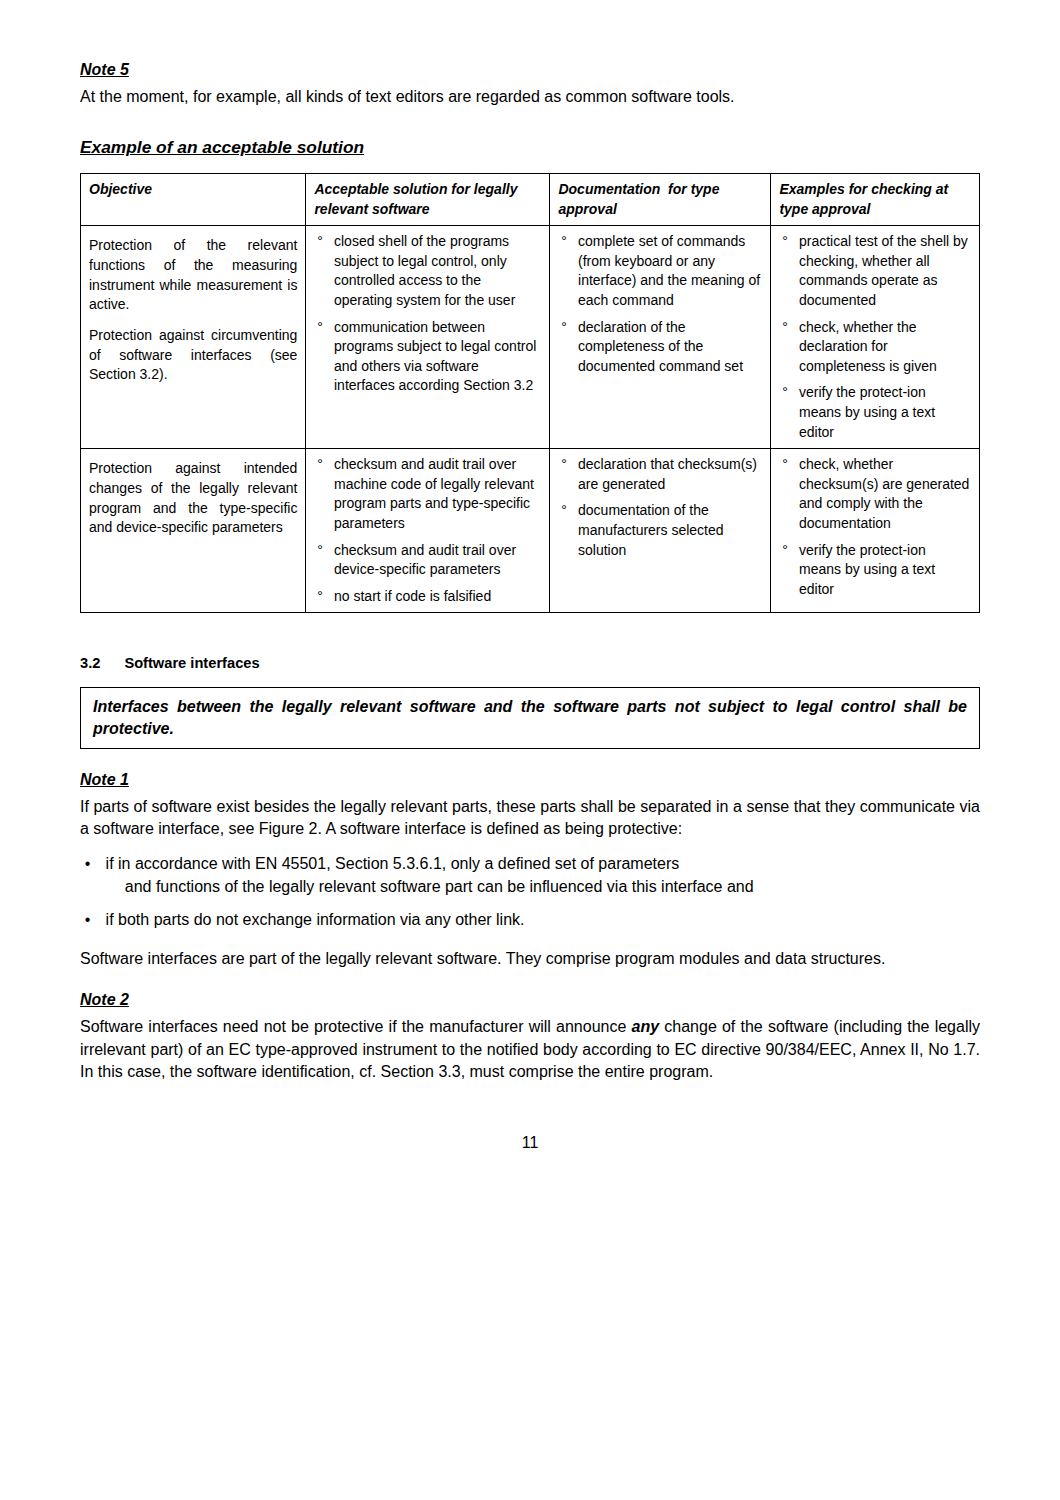Note 5
At the moment, for example, all kinds of text editors are regarded as common software tools.
Example of an acceptable solution
| Objective | Acceptable solution for legally relevant software | Documentation for type approval | Examples for checking at type approval |
| --- | --- | --- | --- |
| Protection of the relevant functions of the measuring instrument while measurement is active. Protection against circumventing of software interfaces (see Section 3.2). | closed shell of the programs subject to legal control, only controlled access to the operating system for the user communication between programs subject to legal control and others via software interfaces according Section 3.2 | complete set of commands (from keyboard or any interface) and the meaning of each command declaration of the completeness of the documented command set | practical test of the shell by checking, whether all commands operate as documented check, whether the declaration for completeness is given verify the protect-ion means by using a text editor |
| Protection against intended changes of the legally relevant program and the type-specific and device-specific parameters | checksum and audit trail over machine code of legally relevant program parts and type-specific parameters checksum and audit trail over device-specific parameters no start if code is falsified | declaration that checksum(s) are generated documentation of the manufacturers selected solution | check, whether checksum(s) are generated and comply with the documentation verify the protect-ion means by using a text editor |
3.2 Software interfaces
Interfaces between the legally relevant software and the software parts not subject to legal control shall be protective.
Note 1
If parts of software exist besides the legally relevant parts, these parts shall be separated in a sense that they communicate via a software interface, see Figure 2. A software interface is defined as being protective:
if in accordance with EN 45501, Section 5.3.6.1, only a defined set of parameters and functions of the legally relevant software part can be influenced via this interface and
if both parts do not exchange information via any other link.
Software interfaces are part of the legally relevant software. They comprise program modules and data structures.
Note 2
Software interfaces need not be protective if the manufacturer will announce any change of the software (including the legally irrelevant part) of an EC type-approved instrument to the notified body according to EC directive 90/384/EEC, Annex II, No 1.7. In this case, the software identification, cf. Section 3.3, must comprise the entire program.
11